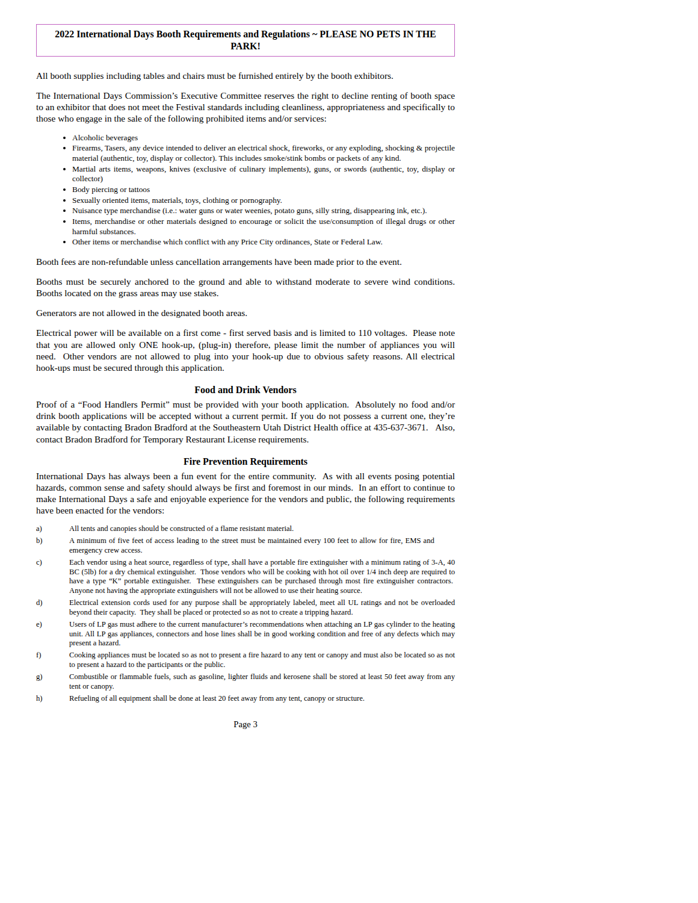2022 International Days Booth Requirements and Regulations ~ PLEASE NO PETS IN THE PARK!
All booth supplies including tables and chairs must be furnished entirely by the booth exhibitors.
The International Days Commission’s Executive Committee reserves the right to decline renting of booth space to an exhibitor that does not meet the Festival standards including cleanliness, appropriateness and specifically to those who engage in the sale of the following prohibited items and/or services:
Alcoholic beverages
Firearms, Tasers, any device intended to deliver an electrical shock, fireworks, or any exploding, shocking & projectile material (authentic, toy, display or collector). This includes smoke/stink bombs or packets of any kind.
Martial arts items, weapons, knives (exclusive of culinary implements), guns, or swords (authentic, toy, display or collector)
Body piercing or tattoos
Sexually oriented items, materials, toys, clothing or pornography.
Nuisance type merchandise (i.e.: water guns or water weenies, potato guns, silly string, disappearing ink, etc.).
Items, merchandise or other materials designed to encourage or solicit the use/consumption of illegal drugs or other harmful substances.
Other items or merchandise which conflict with any Price City ordinances, State or Federal Law.
Booth fees are non-refundable unless cancellation arrangements have been made prior to the event.
Booths must be securely anchored to the ground and able to withstand moderate to severe wind conditions. Booths located on the grass areas may use stakes.
Generators are not allowed in the designated booth areas.
Electrical power will be available on a first come - first served basis and is limited to 110 voltages. Please note that you are allowed only ONE hook-up, (plug-in) therefore, please limit the number of appliances you will need. Other vendors are not allowed to plug into your hook-up due to obvious safety reasons. All electrical hook-ups must be secured through this application.
Food and Drink Vendors
Proof of a “Food Handlers Permit” must be provided with your booth application. Absolutely no food and/or drink booth applications will be accepted without a current permit. If you do not possess a current one, they’re available by contacting Bradon Bradford at the Southeastern Utah District Health office at 435-637-3671. Also, contact Bradon Bradford for Temporary Restaurant License requirements.
Fire Prevention Requirements
International Days has always been a fun event for the entire community. As with all events posing potential hazards, common sense and safety should always be first and foremost in our minds. In an effort to continue to make International Days a safe and enjoyable experience for the vendors and public, the following requirements have been enacted for the vendors:
a)
All tents and canopies should be constructed of a flame resistant material.
b)
A minimum of five feet of access leading to the street must be maintained every 100 feet to allow for fire, EMS and emergency crew access.
c)
Each vendor using a heat source, regardless of type, shall have a portable fire extinguisher with a minimum rating of 3-A, 40 BC (5lb) for a dry chemical extinguisher. Those vendors who will be cooking with hot oil over 1/4 inch deep are required to have a type “K” portable extinguisher. These extinguishers can be purchased through most fire extinguisher contractors. Anyone not having the appropriate extinguishers will not be allowed to use their heating source.
d)
Electrical extension cords used for any purpose shall be appropriately labeled, meet all UL ratings and not be overloaded beyond their capacity. They shall be placed or protected so as not to create a tripping hazard.
e)
Users of LP gas must adhere to the current manufacturer’s recommendations when attaching an LP gas cylinder to the heating unit. All LP gas appliances, connectors and hose lines shall be in good working condition and free of any defects which may present a hazard.
f)
Cooking appliances must be located so as not to present a fire hazard to any tent or canopy and must also be located so as not to present a hazard to the participants or the public.
g)
Combustible or flammable fuels, such as gasoline, lighter fluids and kerosene shall be stored at least 50 feet away from any tent or canopy.
h)
Refueling of all equipment shall be done at least 20 feet away from any tent, canopy or structure.
Page 3